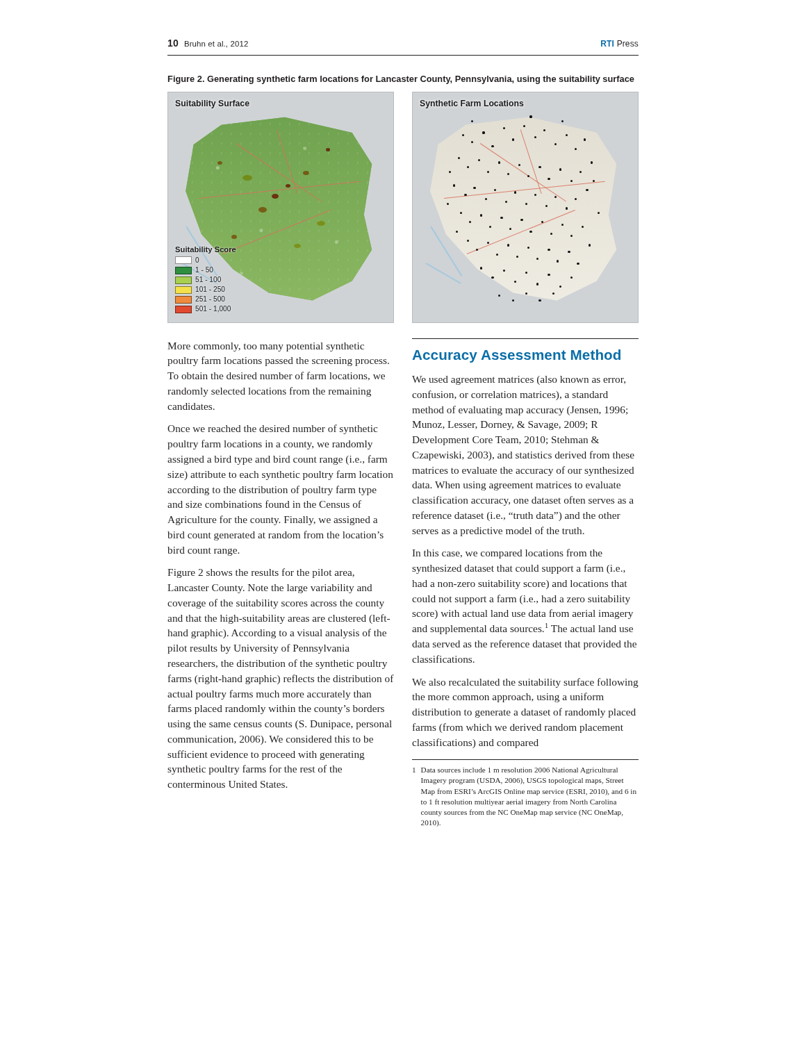10 Bruhn et al., 2012
RTI Press
Figure 2. Generating synthetic farm locations for Lancaster County, Pennsylvania, using the suitability surface
Suitability Surface
Suitability Score
0
1 - 50
51 - 100
101 - 250
251 - 500
501 - 1,000
Synthetic Farm Locations
More commonly, too many potential synthetic poultry farm locations passed the screening process. To obtain the desired number of farm locations, we randomly selected locations from the remaining candidates.
Once we reached the desired number of synthetic poultry farm locations in a county, we randomly assigned a bird type and bird count range (i.e., farm size) attribute to each synthetic poultry farm location according to the distribution of poultry farm type and size combinations found in the Census of Agriculture for the county. Finally, we assigned a bird count generated at random from the location’s bird count range.
Figure 2 shows the results for the pilot area, Lancaster County. Note the large variability and coverage of the suitability scores across the county and that the high-suitability areas are clustered (left-hand graphic). According to a visual analysis of the pilot results by University of Pennsylvania researchers, the distribution of the synthetic poultry farms (right-hand graphic) reflects the distribution of actual poultry farms much more accurately than farms placed randomly within the county’s borders using the same census counts (S. Dunipace, personal communication, 2006). We considered this to be sufficient evidence to proceed with generating synthetic poultry farms for the rest of the conterminous United States.
Accuracy Assessment Method
We used agreement matrices (also known as error, confusion, or correlation matrices), a standard method of evaluating map accuracy (Jensen, 1996; Munoz, Lesser, Dorney, & Savage, 2009; R Development Core Team, 2010; Stehman & Czapewiski, 2003), and statistics derived from these matrices to evaluate the accuracy of our synthesized data. When using agreement matrices to evaluate classification accuracy, one dataset often serves as a reference dataset (i.e., “truth data”) and the other serves as a predictive model of the truth.
In this case, we compared locations from the synthesized dataset that could support a farm (i.e., had a non-zero suitability score) and locations that could not support a farm (i.e., had a zero suitability score) with actual land use data from aerial imagery and supplemental data sources.1 The actual land use data served as the reference dataset that provided the classifications.
We also recalculated the suitability surface following the more common approach, using a uniform distribution to generate a dataset of randomly placed farms (from which we derived random placement classifications) and compared
1 Data sources include 1 m resolution 2006 National Agricultural Imagery program (USDA, 2006), USGS topological maps, Street Map from ESRI’s ArcGIS Online map service (ESRI, 2010), and 6 in to 1 ft resolution multiyear aerial imagery from North Carolina county sources from the NC OneMap map service (NC OneMap, 2010).